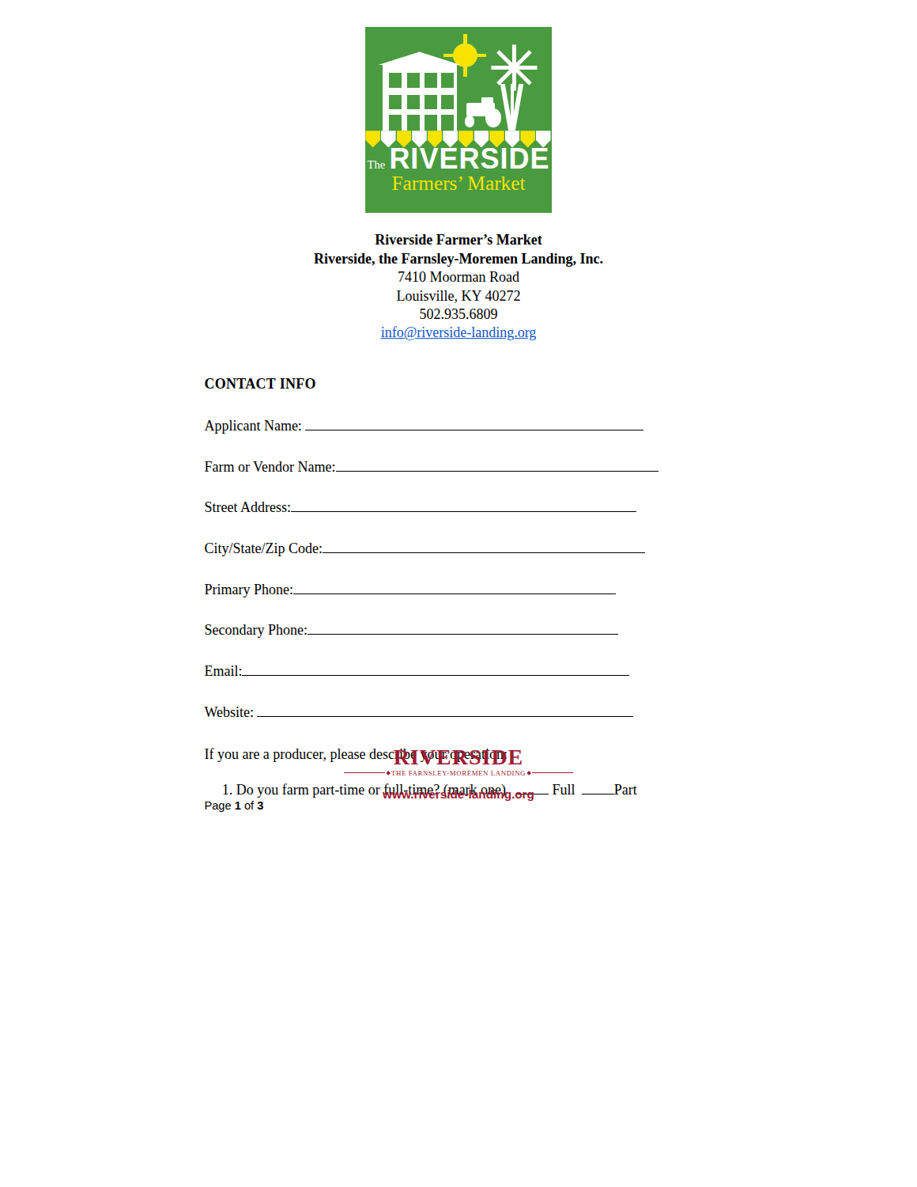The RIVERSIDE Farmers’ Market
Riverside Farmer’s Market
Riverside, the Farnsley-Moremen Landing, Inc.
7410 Moorman Road
Louisville, KY 40272
502.935.6809
info@riverside-landing.org
CONTACT INFO
Applicant Name:
Farm or Vendor Name:
Street Address:
City/State/Zip Code:
Primary Phone:
Secondary Phone:
Email:
Website:
If you are a producer, please describe your operation:
Do you farm part-time or full-time? (mark one) Full Part
Page 1 of 3
RIVERSIDE
The Farnsley-Moremen Landing
www.riverside-landing.org